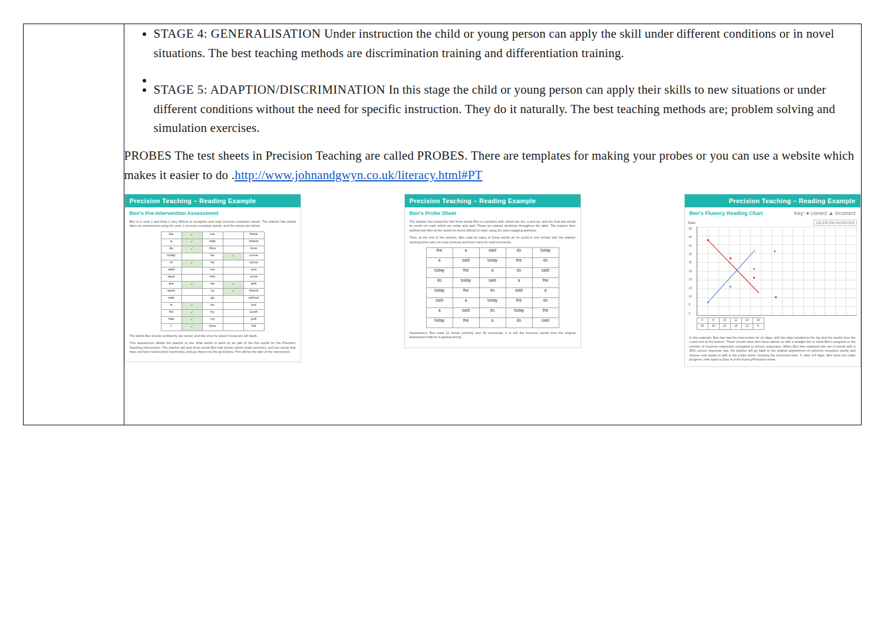| | STAGE 4: GENERALISATION Under instruction the child or young person can apply the skill under different conditions or in novel situations. The best teaching methods are discrimination training and differentiation training. STAGE 5: ADAPTION/DISCRIMINATION In this stage the child or young person can apply their skills to new situations or under different conditions without the need for specific instruction. They do it naturally. The best teaching methods are; problem solving and simulation exercises. PROBES The test sheets in Precision Teaching are called PROBES. There are templates for making your probes or you can use a website which makes it easier to do . http://www.johnandgwyn.co.uk/literacy.html#PT Precision Teaching – Reading Example Ben's Pre-Intervention Assessment Ben is in year 1 and finds it very difficult to recognise and read common exception words. The teacher has asked taken an assessment using the year 1 common exception words, and the results are below. / the / ✓ / me / / there / / a / ✓ / was / / where / / do / ✓ / they / / love / / today / / be / ✓ / come / / of / ✓ / he / / some / / said / / me / / one / / says / / she / / once / / are / ✓ / we / ✓ / ask / / were / / no / ✓ / friend / / was / / go / / school / / is / ✓ / so / / put / / his / ✓ / by / / push / / has / ✓ / my / / pull / / I / ✓ / here / / full / The words Ben knows confidently are ticked, and the ones he doesn't know are left blank. This assessment allows the teacher to see what words to work on as part of the five words for the Precision Teaching intervention. The teacher will pick three words Ben has known ticked (read correctly), and two words that have not been ticked (read incorrectly), and put these into the grid below. This will be the start of the intervention. Precision Teaching – Reading Example Ben's Probe Sheet The teacher has joined the first three words Ben is confident with, which are the, a and do, and the final two words he could not read, which are today and said. These are placed randomly throughout the table. The teacher then worked with Ben at the words he found difficult to read, using fun and engaging activities. Then, at the end of the session, Ben read as many of these words as he could in one minute with the teacher tracking how many he read correctly and how many he read incorrectly. / the / a / said / do / today / / a / said / today / the / do / / today / the / a / do / said / / do / today / said / a / the / / today / the / do / said / a / / said / a / today / the / do / / a / said / do / today / the / / today / the / a / do / said / Assessment: Ben read 12 words correctly and 40 incorrectly. It is still the incorrect words from the original assessment that he is getting wrong. Precision Teaching – Reading Example Ben's Fluency Reading Chart Key: ● correct ▲ incorrect Date 1/10 2/10 3/10 4/10 5/10 6/10 50 45 40 35 30 25 20 15 10 5 0 / 4 / 8 / 10 / 12 / 14 / 16 / / 36 / 30 / 24 / 18 / 12 / 6 / In this example, Ben has had the intervention for six days, with the data included at the top and his results from the x-axis text at the bottom. These results have then been paired up with a straight line to show Ben's progress in the number of incorrect responses compared to correct responses. When Ben has mastered this set of words with a 95% correct response rate, his teacher will go back to the original assessment of common exception words and choose new words to add to the probe sheet, keeping the corrected ones. If, after 3-4 days, Ben does not make progress, refer back to Step 4 of the fluency/Precision sheet. |